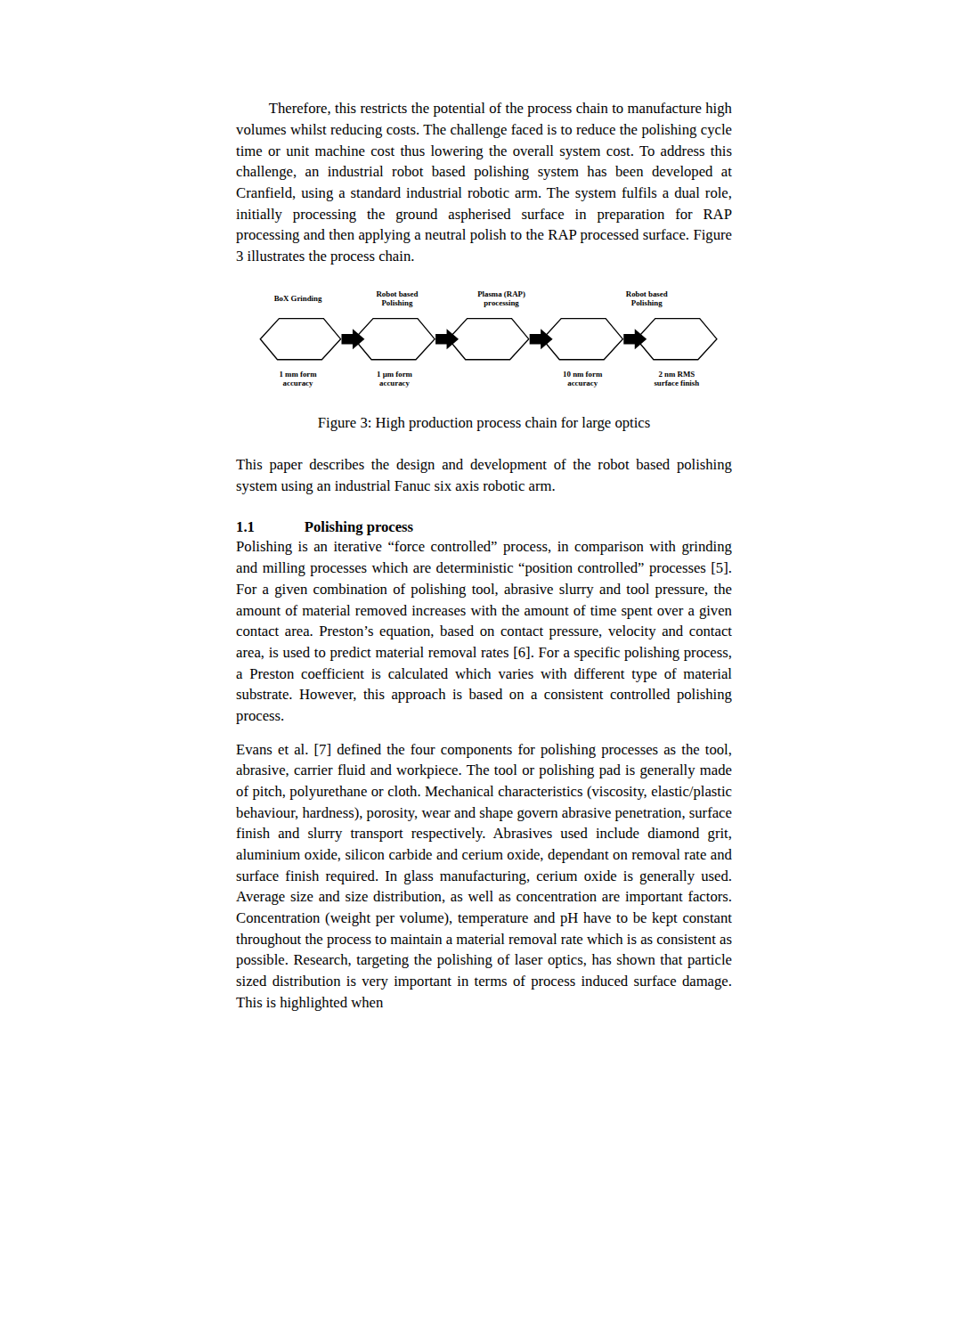Therefore, this restricts the potential of the process chain to manufacture high volumes whilst reducing costs. The challenge faced is to reduce the polishing cycle time or unit machine cost thus lowering the overall system cost. To address this challenge, an industrial robot based polishing system has been developed at Cranfield, using a standard industrial robotic arm. The system fulfils a dual role, initially processing the ground aspherised surface in preparation for RAP processing and then applying a neutral polish to the RAP processed surface. Figure 3 illustrates the process chain.
BoX Grinding Robot based Polishing Plasma (RAP) processing Robot based Polishing 1 mm form accuracy 1 µm form accuracy 10 nm form accuracy 2 nm RMS surface finish
Figure 3: High production process chain for large optics
This paper describes the design and development of the robot based polishing system using an industrial Fanuc six axis robotic arm.
1.1 Polishing process
Polishing is an iterative “force controlled” process, in comparison with grinding and milling processes which are deterministic “position controlled” processes [5]. For a given combination of polishing tool, abrasive slurry and tool pressure, the amount of material removed increases with the amount of time spent over a given contact area. Preston’s equation, based on contact pressure, velocity and contact area, is used to predict material removal rates [6]. For a specific polishing process, a Preston coefficient is calculated which varies with different type of material substrate. However, this approach is based on a consistent controlled polishing process.
Evans et al. [7] defined the four components for polishing processes as the tool, abrasive, carrier fluid and workpiece. The tool or polishing pad is generally made of pitch, polyurethane or cloth. Mechanical characteristics (viscosity, elastic/plastic behaviour, hardness), porosity, wear and shape govern abrasive penetration, surface finish and slurry transport respectively. Abrasives used include diamond grit, aluminium oxide, silicon carbide and cerium oxide, dependant on removal rate and surface finish required. In glass manufacturing, cerium oxide is generally used. Average size and size distribution, as well as concentration are important factors. Concentration (weight per volume), temperature and pH have to be kept constant throughout the process to maintain a material removal rate which is as consistent as possible. Research, targeting the polishing of laser optics, has shown that particle sized distribution is very important in terms of process induced surface damage. This is highlighted when